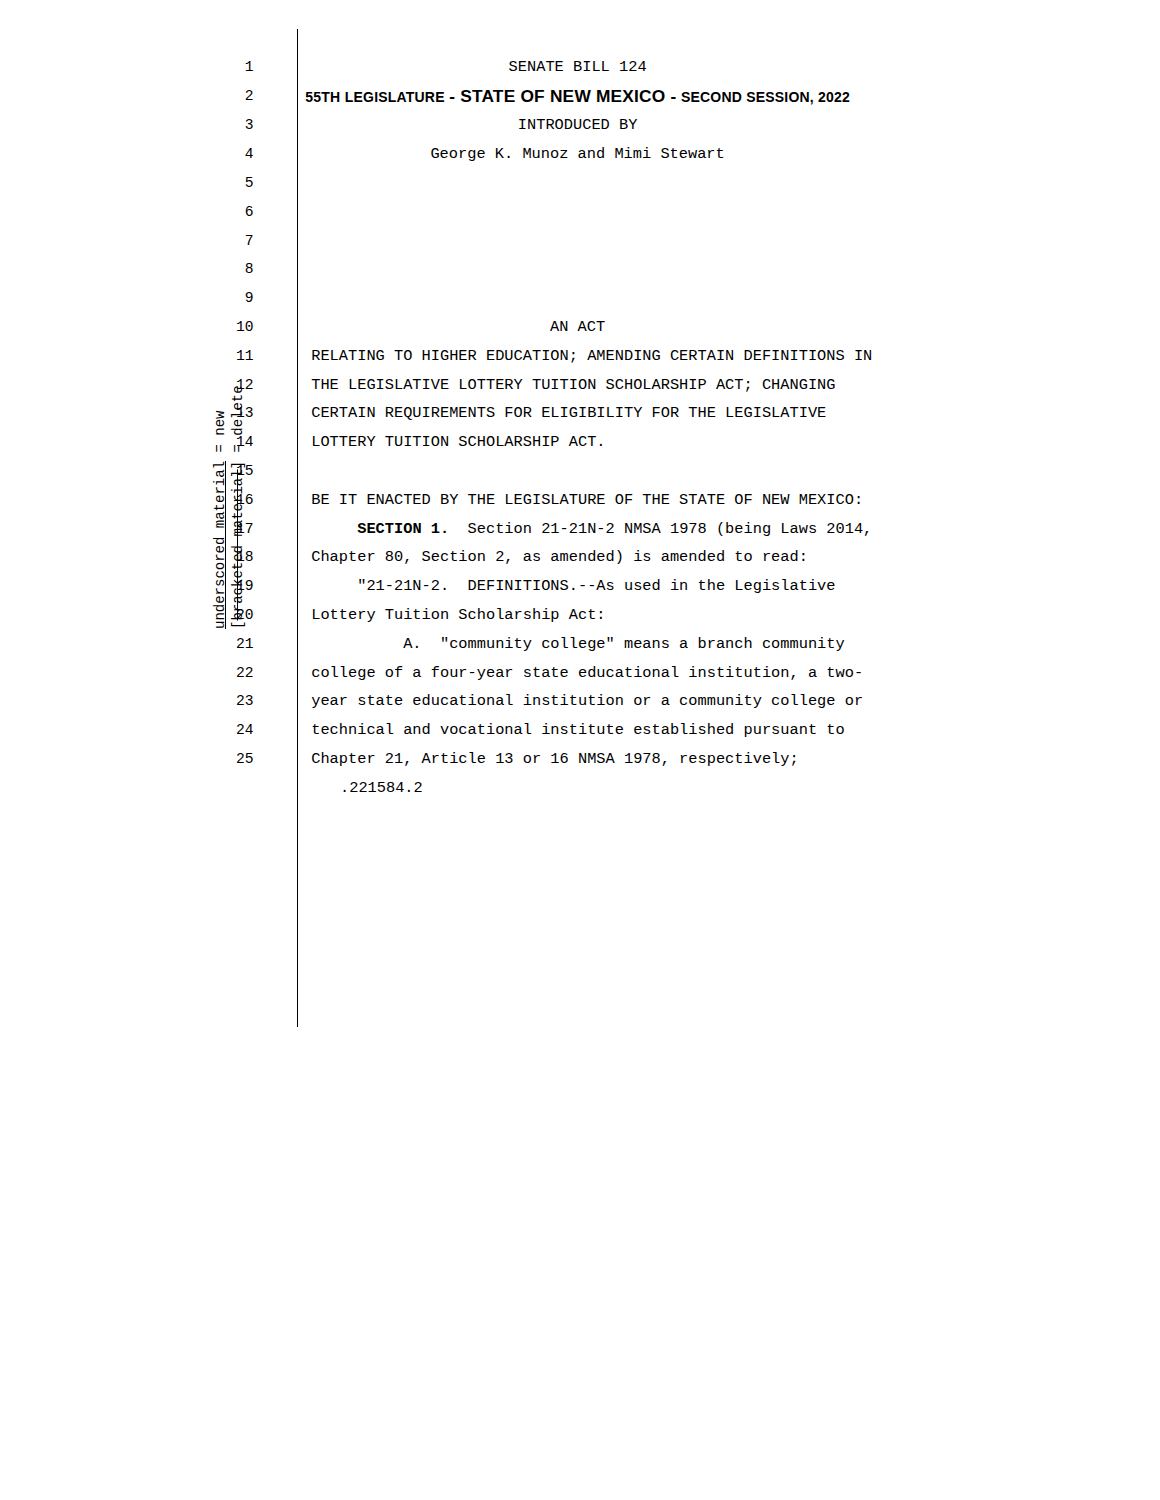underscored material = new [bracketed material] = delete
1
SENATE BILL 124
2
55 TH LEGISLATURE - STATE OF NEW MEXICO - SECOND SESSION, 2022
3
INTRODUCED BY
4
George K. Munoz and Mimi Stewart
5
6
7
8
9
10
AN ACT
11
RELATING TO HIGHER EDUCATION; AMENDING CERTAIN DEFINITIONS IN
12
THE LEGISLATIVE LOTTERY TUITION SCHOLARSHIP ACT; CHANGING
13
CERTAIN REQUIREMENTS FOR ELIGIBILITY FOR THE LEGISLATIVE
14
LOTTERY TUITION SCHOLARSHIP ACT.
15
16
BE IT ENACTED BY THE LEGISLATURE OF THE STATE OF NEW MEXICO:
17
SECTION 1. Section 21-21N-2 NMSA 1978 (being Laws 2014,
18
Chapter 80, Section 2, as amended) is amended to read:
19
"21-21N-2. DEFINITIONS.--As used in the Legislative
20
Lottery Tuition Scholarship Act:
21
A. "community college" means a branch community
22
college of a four-year state educational institution, a two-
23
year state educational institution or a community college or
24
technical and vocational institute established pursuant to
25
Chapter 21, Article 13 or 16 NMSA 1978, respectively;
.221584.2